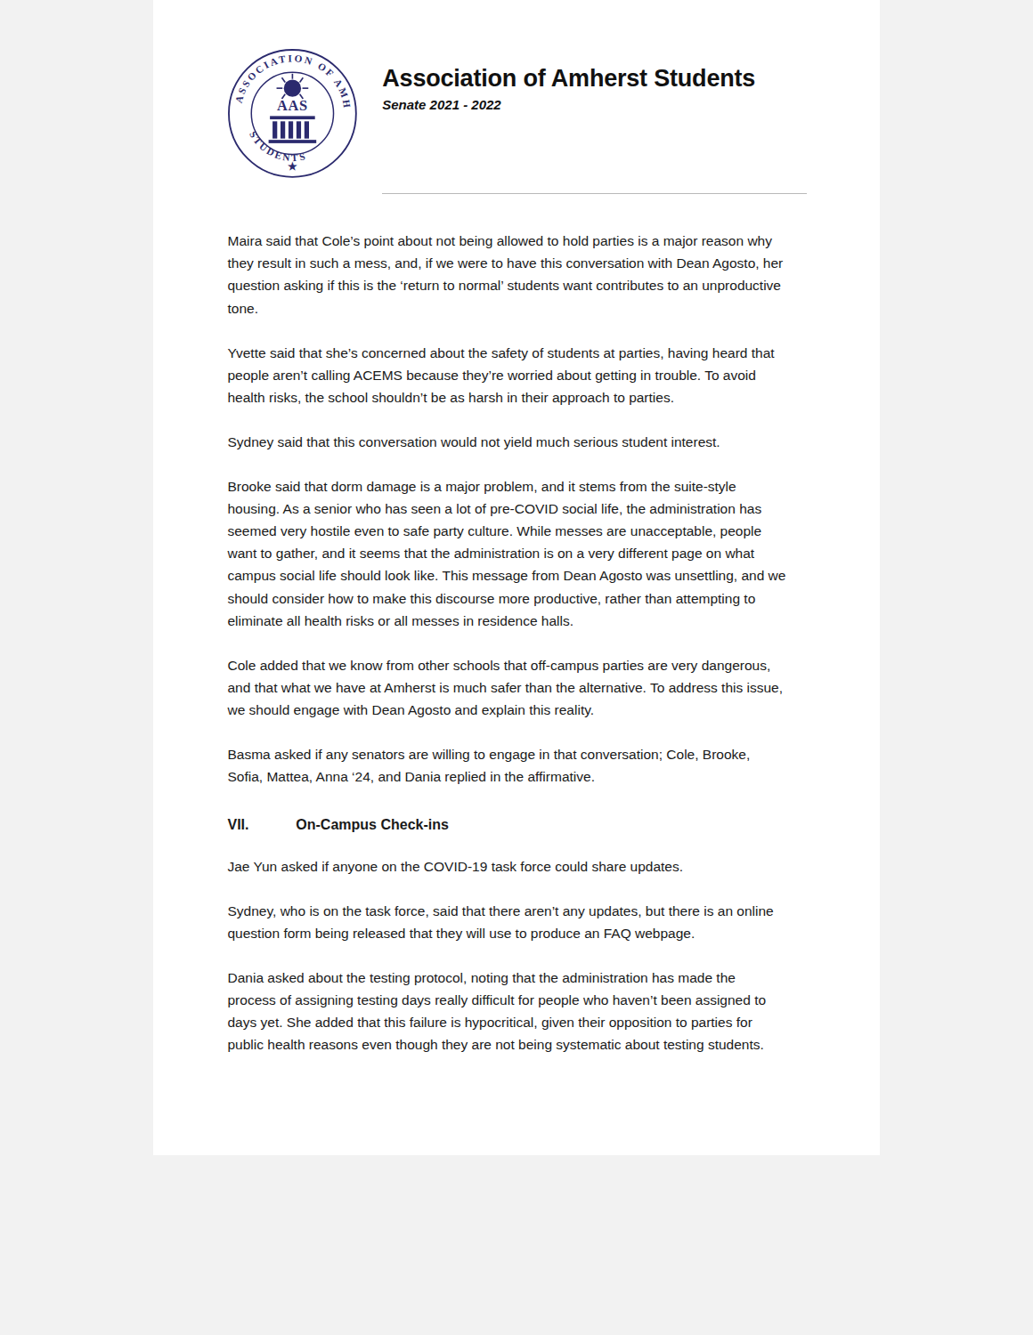ASSOCIATION OF AMHERST STUDENTS ★ AAS
Association of Amherst Students
Senate 2021 - 2022
Maira said that Cole’s point about not being allowed to hold parties is a major reason why they result in such a mess, and, if we were to have this conversation with Dean Agosto, her question asking if this is the ‘return to normal’ students want contributes to an unproductive tone.
Yvette said that she’s concerned about the safety of students at parties, having heard that people aren’t calling ACEMS because they’re worried about getting in trouble. To avoid health risks, the school shouldn’t be as harsh in their approach to parties.
Sydney said that this conversation would not yield much serious student interest.
Brooke said that dorm damage is a major problem, and it stems from the suite-style housing. As a senior who has seen a lot of pre-COVID social life, the administration has seemed very hostile even to safe party culture. While messes are unacceptable, people want to gather, and it seems that the administration is on a very different page on what campus social life should look like. This message from Dean Agosto was unsettling, and we should consider how to make this discourse more productive, rather than attempting to eliminate all health risks or all messes in residence halls.
Cole added that we know from other schools that off-campus parties are very dangerous, and that what we have at Amherst is much safer than the alternative. To address this issue, we should engage with Dean Agosto and explain this reality.
Basma asked if any senators are willing to engage in that conversation; Cole, Brooke, Sofia, Mattea, Anna ‘24, and Dania replied in the affirmative.
VII. On-Campus Check-ins
Jae Yun asked if anyone on the COVID-19 task force could share updates.
Sydney, who is on the task force, said that there aren’t any updates, but there is an online question form being released that they will use to produce an FAQ webpage.
Dania asked about the testing protocol, noting that the administration has made the process of assigning testing days really difficult for people who haven’t been assigned to days yet. She added that this failure is hypocritical, given their opposition to parties for public health reasons even though they are not being systematic about testing students.